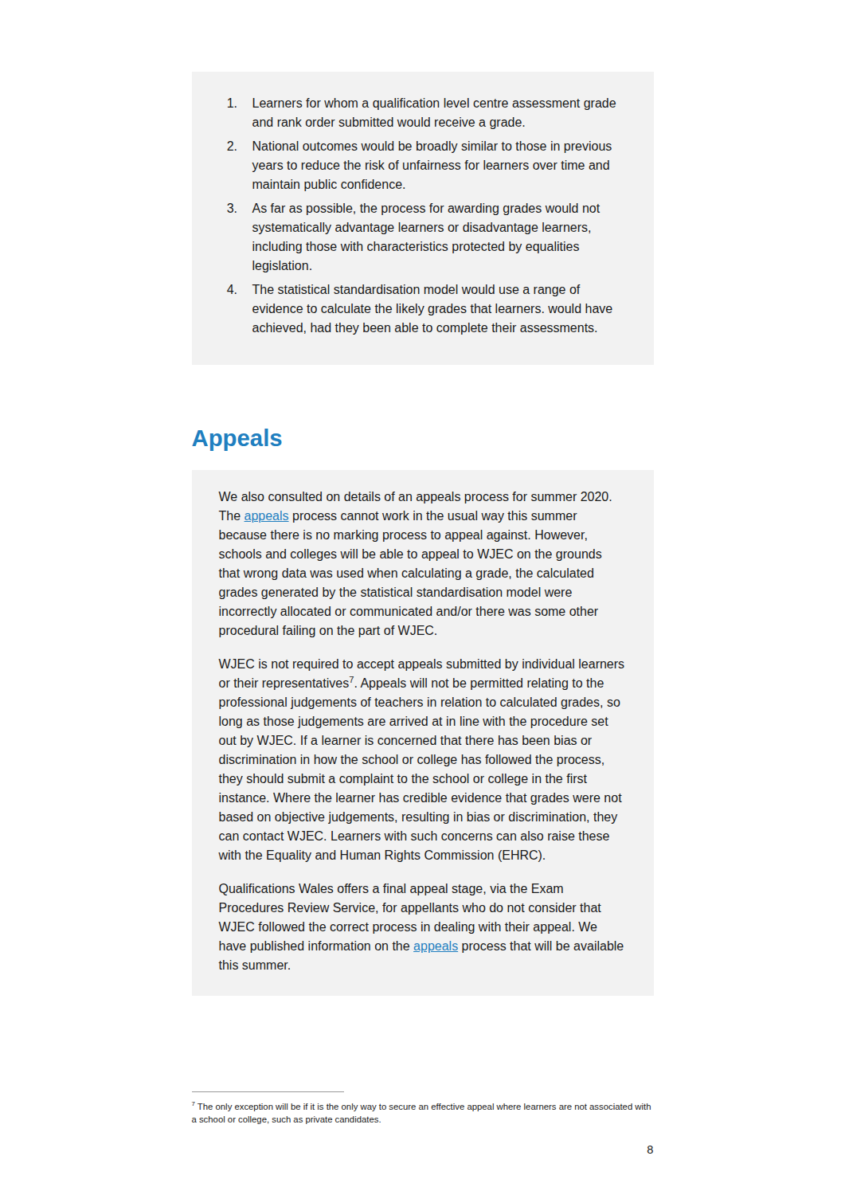Learners for whom a qualification level centre assessment grade and rank order submitted would receive a grade.
National outcomes would be broadly similar to those in previous years to reduce the risk of unfairness for learners over time and maintain public confidence.
As far as possible, the process for awarding grades would not systematically advantage learners or disadvantage learners, including those with characteristics protected by equalities legislation.
The statistical standardisation model would use a range of evidence to calculate the likely grades that learners. would have achieved, had they been able to complete their assessments.
Appeals
We also consulted on details of an appeals process for summer 2020. The appeals process cannot work in the usual way this summer because there is no marking process to appeal against. However, schools and colleges will be able to appeal to WJEC on the grounds that wrong data was used when calculating a grade, the calculated grades generated by the statistical standardisation model were incorrectly allocated or communicated and/or there was some other procedural failing on the part of WJEC.
WJEC is not required to accept appeals submitted by individual learners or their representatives7. Appeals will not be permitted relating to the professional judgements of teachers in relation to calculated grades, so long as those judgements are arrived at in line with the procedure set out by WJEC. If a learner is concerned that there has been bias or discrimination in how the school or college has followed the process, they should submit a complaint to the school or college in the first instance. Where the learner has credible evidence that grades were not based on objective judgements, resulting in bias or discrimination, they can contact WJEC. Learners with such concerns can also raise these with the Equality and Human Rights Commission (EHRC).
Qualifications Wales offers a final appeal stage, via the Exam Procedures Review Service, for appellants who do not consider that WJEC followed the correct process in dealing with their appeal. We have published information on the appeals process that will be available this summer.
7 The only exception will be if it is the only way to secure an effective appeal where learners are not associated with a school or college, such as private candidates.
8